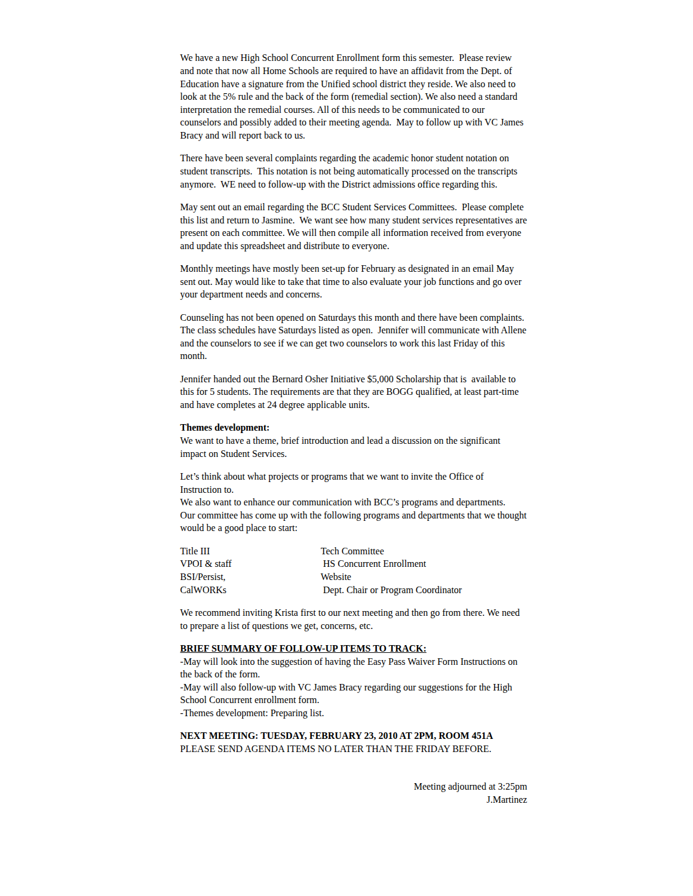We have a new High School Concurrent Enrollment form this semester. Please review and note that now all Home Schools are required to have an affidavit from the Dept. of Education have a signature from the Unified school district they reside. We also need to look at the 5% rule and the back of the form (remedial section). We also need a standard interpretation the remedial courses. All of this needs to be communicated to our counselors and possibly added to their meeting agenda. May to follow up with VC James Bracy and will report back to us.
There have been several complaints regarding the academic honor student notation on student transcripts. This notation is not being automatically processed on the transcripts anymore. WE need to follow-up with the District admissions office regarding this.
May sent out an email regarding the BCC Student Services Committees. Please complete this list and return to Jasmine. We want see how many student services representatives are present on each committee. We will then compile all information received from everyone and update this spreadsheet and distribute to everyone.
Monthly meetings have mostly been set-up for February as designated in an email May sent out. May would like to take that time to also evaluate your job functions and go over your department needs and concerns.
Counseling has not been opened on Saturdays this month and there have been complaints. The class schedules have Saturdays listed as open. Jennifer will communicate with Allene and the counselors to see if we can get two counselors to work this last Friday of this month.
Jennifer handed out the Bernard Osher Initiative $5,000 Scholarship that is available to this for 5 students. The requirements are that they are BOGG qualified, at least part-time and have completes at 24 degree applicable units.
Themes development:
We want to have a theme, brief introduction and lead a discussion on the significant impact on Student Services.
Let’s think about what projects or programs that we want to invite the Office of Instruction to.
We also want to enhance our communication with BCC’s programs and departments.
Our committee has come up with the following programs and departments that we thought would be a good place to start:
| Title III | Tech Committee |
| VPOI & staff | HS Concurrent Enrollment |
| BSI/Persist, | Website |
| CalWORKs | Dept. Chair or Program Coordinator |
We recommend inviting Krista first to our next meeting and then go from there. We need to prepare a list of questions we get, concerns, etc.
BRIEF SUMMARY OF FOLLOW-UP ITEMS TO TRACK:
-May will look into the suggestion of having the Easy Pass Waiver Form Instructions on the back of the form.
-May will also follow-up with VC James Bracy regarding our suggestions for the High School Concurrent enrollment form.
-Themes development: Preparing list.
NEXT MEETING: TUESDAY, FEBRUARY 23, 2010 AT 2PM, ROOM 451A
PLEASE SEND AGENDA ITEMS NO LATER THAN THE FRIDAY BEFORE.
Meeting adjourned at 3:25pm
J.Martinez